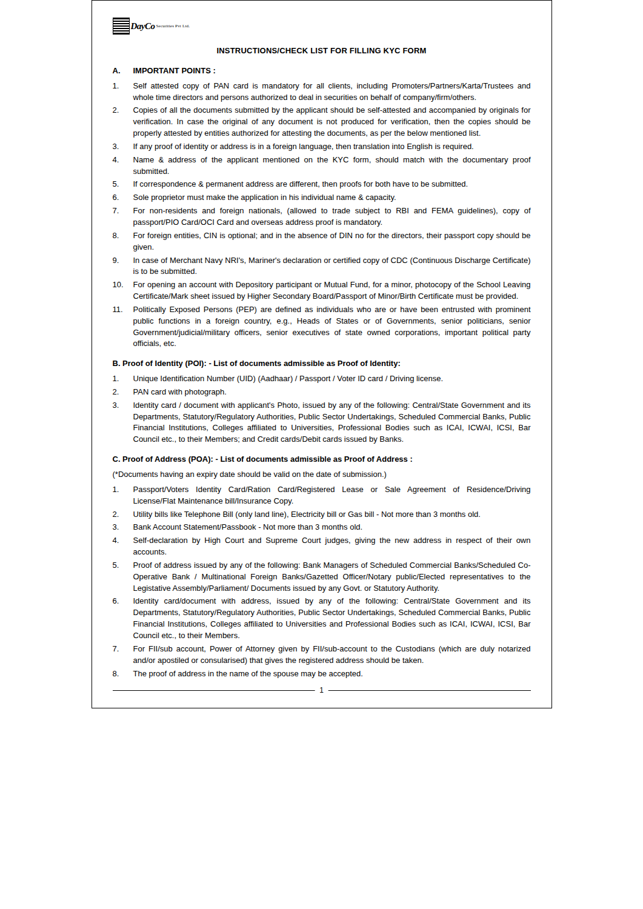DayCo Securities Pvt Ltd.
INSTRUCTIONS/CHECK LIST FOR FILLING KYC FORM
A. IMPORTANT POINTS :
1. Self attested copy of PAN card is mandatory for all clients, including Promoters/Partners/Karta/Trustees and whole time directors and persons authorized to deal in securities on behalf of company/firm/others.
2. Copies of all the documents submitted by the applicant should be self-attested and accompanied by originals for verification. In case the original of any document is not produced for verification, then the copies should be properly attested by entities authorized for attesting the documents, as per the below mentioned list.
3. If any proof of identity or address is in a foreign language, then translation into English is required.
4. Name & address of the applicant mentioned on the KYC form, should match with the documentary proof submitted.
5. If correspondence & permanent address are different, then proofs for both have to be submitted.
6. Sole proprietor must make the application in his individual name & capacity.
7. For non-residents and foreign nationals, (allowed to trade subject to RBI and FEMA guidelines), copy of passport/PIO Card/OCI Card and overseas address proof is mandatory.
8. For foreign entities, CIN is optional; and in the absence of DIN no for the directors, their passport copy should be given.
9. In case of Merchant Navy NRI's, Mariner's declaration or certified copy of CDC (Continuous Discharge Certificate) is to be submitted.
10. For opening an account with Depository participant or Mutual Fund, for a minor, photocopy of the School Leaving Certificate/Mark sheet issued by Higher Secondary Board/Passport of Minor/Birth Certificate must be provided.
11. Politically Exposed Persons (PEP) are defined as individuals who are or have been entrusted with prominent public functions in a foreign country, e.g., Heads of States or of Governments, senior politicians, senior Government/judicial/military officers, senior executives of state owned corporations, important political party officials, etc.
B. Proof of Identity (POI): - List of documents admissible as Proof of Identity:
1. Unique Identification Number (UID) (Aadhaar) / Passport / Voter ID card / Driving license.
2. PAN card with photograph.
3. Identity card / document with applicant's Photo, issued by any of the following: Central/State Government and its Departments, Statutory/Regulatory Authorities, Public Sector Undertakings, Scheduled Commercial Banks, Public Financial Institutions, Colleges affiliated to Universities, Professional Bodies such as ICAI, ICWAI, ICSI, Bar Council etc., to their Members; and Credit cards/Debit cards issued by Banks.
C. Proof of Address (POA): - List of documents admissible as Proof of Address :
(*Documents having an expiry date should be valid on the date of submission.)
1. Passport/Voters Identity Card/Ration Card/Registered Lease or Sale Agreement of Residence/Driving License/Flat Maintenance bill/Insurance Copy.
2. Utility bills like Telephone Bill (only land line), Electricity bill or Gas bill - Not more than 3 months old.
3. Bank Account Statement/Passbook - Not more than 3 months old.
4. Self-declaration by High Court and Supreme Court judges, giving the new address in respect of their own accounts.
5. Proof of address issued by any of the following: Bank Managers of Scheduled Commercial Banks/Scheduled Co-Operative Bank / Multinational Foreign Banks/Gazetted Officer/Notary public/Elected representatives to the Legistative Assembly/Parliament/ Documents issued by any Govt. or Statutory Authority.
6. Identity card/document with address, issued by any of the following: Central/State Government and its Departments, Statutory/Regulatory Authorities, Public Sector Undertakings, Scheduled Commercial Banks, Public Financial Institutions, Colleges affiliated to Universities and Professional Bodies such as ICAI, ICWAI, ICSI, Bar Council etc., to their Members.
7. For FII/sub account, Power of Attorney given by FII/sub-account to the Custodians (which are duly notarized and/or apostiled or consularised) that gives the registered address should be taken.
8. The proof of address in the name of the spouse may be accepted.
1